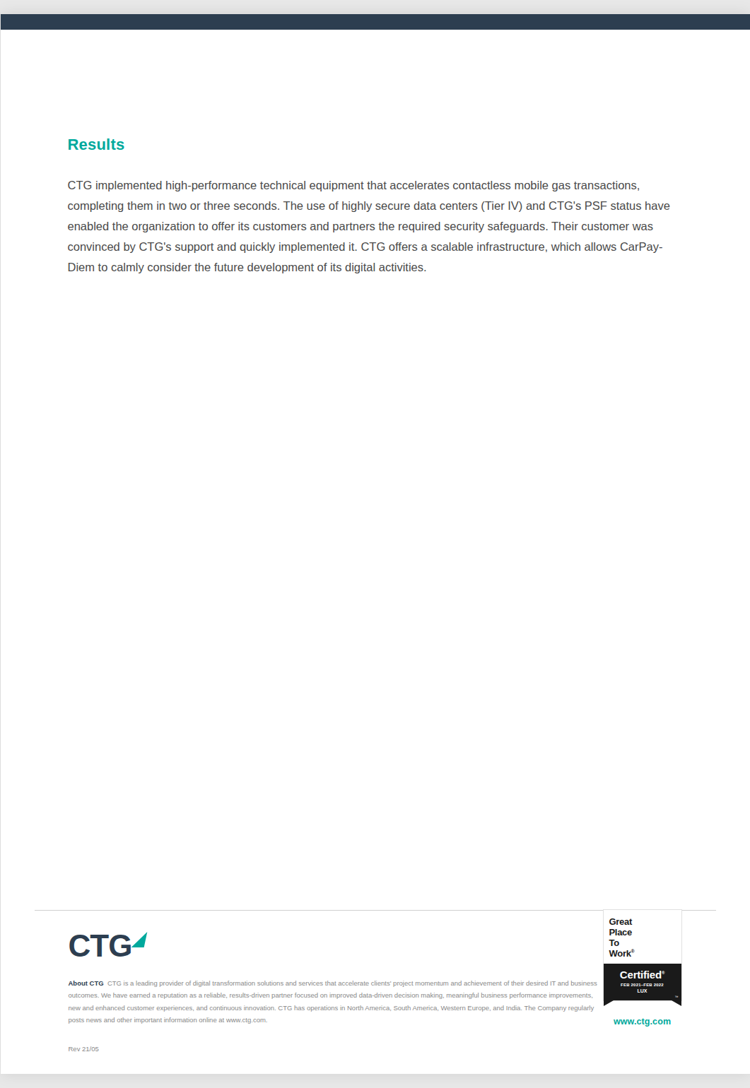Results
CTG implemented high-performance technical equipment that accelerates contactless mobile gas transactions, completing them in two or three seconds. The use of highly secure data centers (Tier IV) and CTG's PSF status have enabled the organization to offer its customers and partners the required security safeguards. Their customer was convinced by CTG's support and quickly implemented it. CTG offers a scalable infrastructure, which allows CarPay-Diem to calmly consider the future development of its digital activities.
CTG
About CTG CTG is a leading provider of digital transformation solutions and services that accelerate clients' project momentum and achievement of their desired IT and business outcomes. We have earned a reputation as a reliable, results-driven partner focused on improved data-driven decision making, meaningful business performance improvements, new and enhanced customer experiences, and continuous innovation. CTG has operations in North America, South America, Western Europe, and India. The Company regularly posts news and other important information online at www.ctg.com.
Rev 21/05
Great
Place
To
Work®
Certified®
FEB 2021–FEB 2022
LUX
™
www.ctg.com